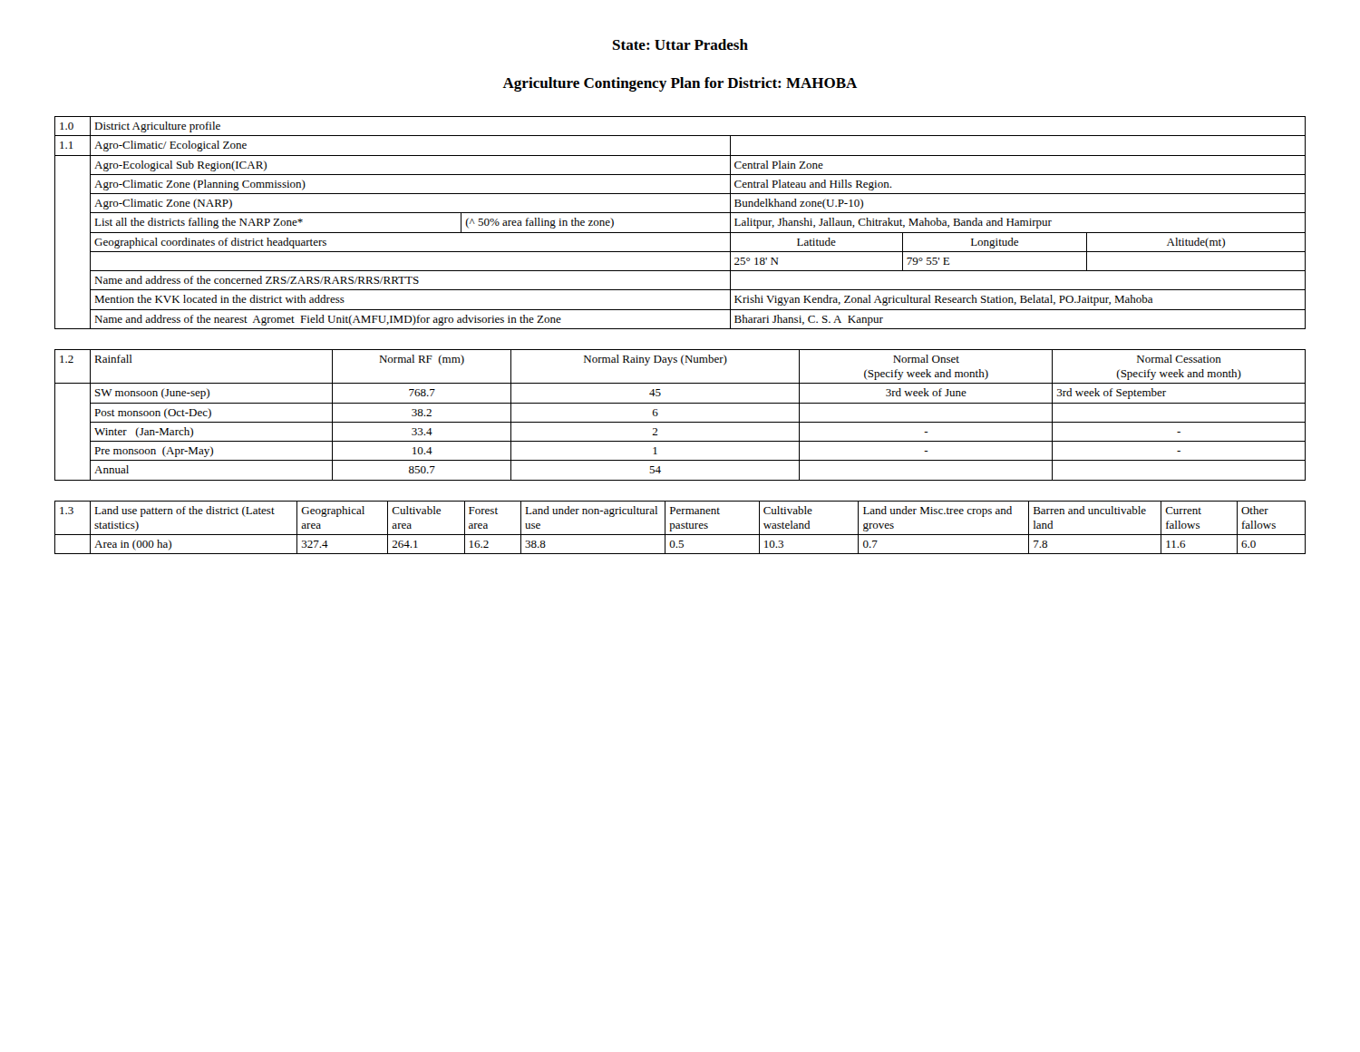State: Uttar Pradesh
Agriculture Contingency Plan for District: MAHOBA
| 1.0 | District Agriculture profile |
| 1.1 | Agro-Climatic/ Ecological Zone | |
| | Agro-Ecological Sub Region(ICAR) | Central Plain Zone |
| | Agro-Climatic Zone (Planning Commission) | Central Plateau and Hills Region. |
| | Agro-Climatic Zone (NARP) | Bundelkhand zone(U.P-10) |
| | List all the districts falling the NARP Zone* | (^ 50% area falling in the zone) | Lalitpur, Jhanshi, Jallaun, Chitrakut, Mahoba, Banda and Hamirpur |
| | Geographical coordinates of district headquarters | Latitude | Longitude | Altitude(mt) |
| | | 25° 18' N | 79° 55' E | |
| | Name and address of the concerned ZRS/ZARS/RARS/RRS/RRTTS | |
| | Mention the KVK located in the district with address | Krishi Vigyan Kendra, Zonal Agricultural Research Station, Belatal, PO.Jaitpur, Mahoba |
| | Name and address of the nearest Agromet Field Unit(AMFU,IMD)for agro advisories in the Zone | Bharari Jhansi, C. S. A Kanpur |
| 1.2 | Rainfall | Normal RF (mm) | Normal Rainy Days (Number) | Normal Onset (Specify week and month) | Normal Cessation (Specify week and month) |
| | SW monsoon (June-sep) | 768.7 | 45 | 3rd week of June | 3rd week of September |
| | Post monsoon (Oct-Dec) | 38.2 | 6 | | |
| | Winter (Jan-March) | 33.4 | 2 | - | - |
| | Pre monsoon (Apr-May) | 10.4 | 1 | - | - |
| | Annual | 850.7 | 54 | | |
| 1.3 | Land use pattern of the district (Latest statistics) | Geographical area | Cultivable area | Forest area | Land under non-agricultural use | Permanent pastures | Cultivable wasteland | Land under Misc.tree crops and groves | Barren and uncultivable land | Current fallows | Other fallows |
| | Area in (000 ha) | 327.4 | 264.1 | 16.2 | 38.8 | 0.5 | 10.3 | 0.7 | 7.8 | 11.6 | 6.0 |